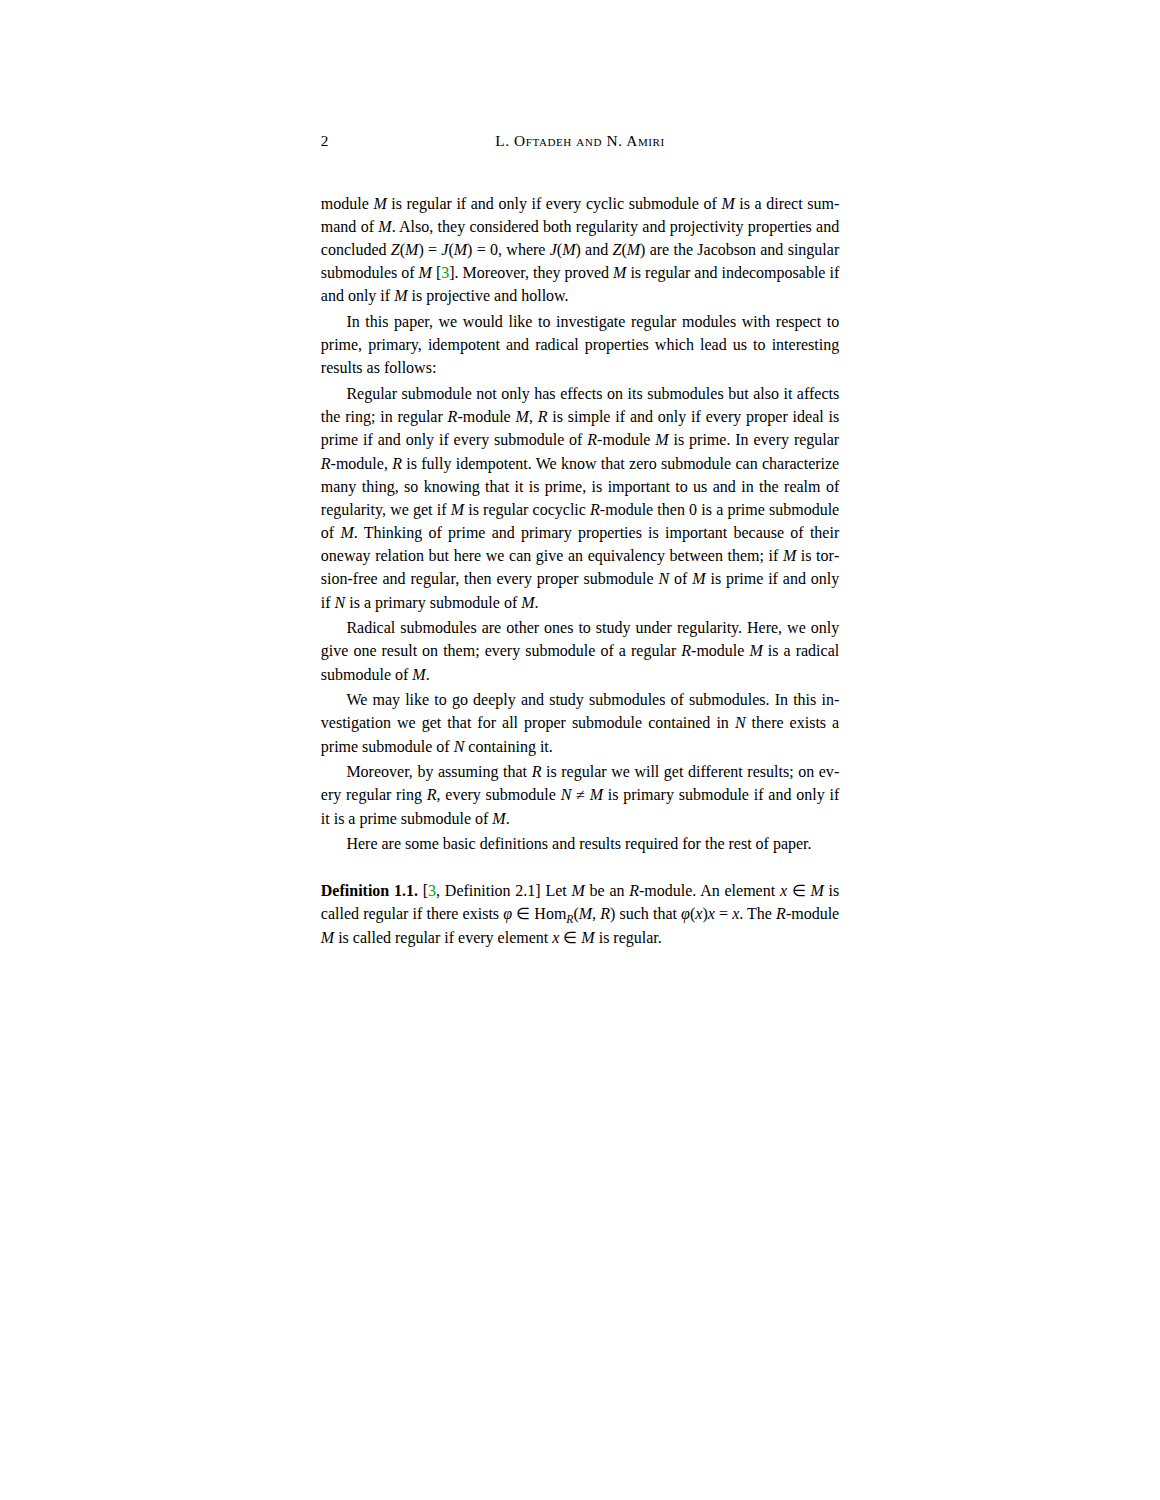2 L. Oftadeh and N. Amiri
module M is regular if and only if every cyclic submodule of M is a direct summand of M. Also, they considered both regularity and projectivity properties and concluded Z(M) = J(M) = 0, where J(M) and Z(M) are the Jacobson and singular submodules of M [3]. Moreover, they proved M is regular and indecomposable if and only if M is projective and hollow.
In this paper, we would like to investigate regular modules with respect to prime, primary, idempotent and radical properties which lead us to interesting results as follows:
Regular submodule not only has effects on its submodules but also it affects the ring; in regular R-module M, R is simple if and only if every proper ideal is prime if and only if every submodule of R-module M is prime. In every regular R-module, R is fully idempotent. We know that zero submodule can characterize many thing, so knowing that it is prime, is important to us and in the realm of regularity, we get if M is regular cocyclic R-module then 0 is a prime submodule of M. Thinking of prime and primary properties is important because of their oneway relation but here we can give an equivalency between them; if M is torsion-free and regular, then every proper submodule N of M is prime if and only if N is a primary submodule of M.
Radical submodules are other ones to study under regularity. Here, we only give one result on them; every submodule of a regular R-module M is a radical submodule of M.
We may like to go deeply and study submodules of submodules. In this investigation we get that for all proper submodule contained in N there exists a prime submodule of N containing it.
Moreover, by assuming that R is regular we will get different results; on every regular ring R, every submodule N ≠ M is primary submodule if and only if it is a prime submodule of M.
Here are some basic definitions and results required for the rest of paper.
Definition 1.1. [3, Definition 2.1] Let M be an R-module. An element x ∈ M is called regular if there exists φ ∈ HomR(M, R) such that φ(x)x = x. The R-module M is called regular if every element x ∈ M is regular.